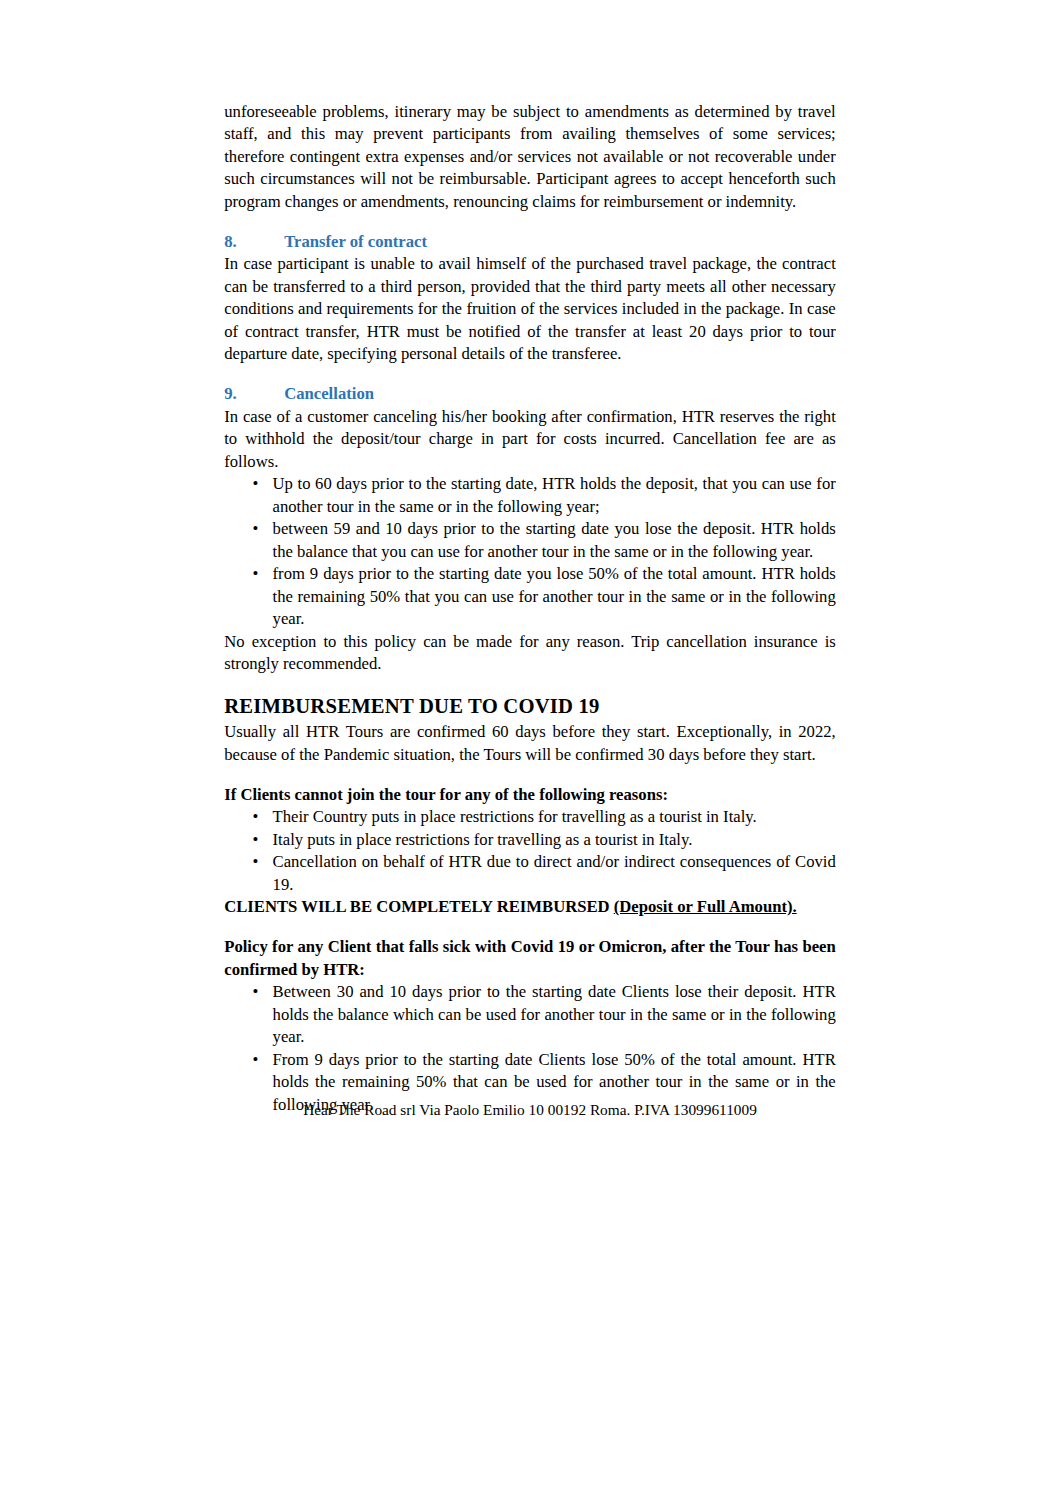unforeseeable problems, itinerary may be subject to amendments as determined by travel staff, and this may prevent participants from availing themselves of some services; therefore contingent extra expenses and/or services not available or not recoverable under such circumstances will not be reimbursable. Participant agrees to accept henceforth such program changes or amendments, renouncing claims for reimbursement or indemnity.
8. Transfer of contract
In case participant is unable to avail himself of the purchased travel package, the contract can be transferred to a third person, provided that the third party meets all other necessary conditions and requirements for the fruition of the services included in the package. In case of contract transfer, HTR must be notified of the transfer at least 20 days prior to tour departure date, specifying personal details of the transferee.
9. Cancellation
In case of a customer canceling his/her booking after confirmation, HTR reserves the right to withhold the deposit/tour charge in part for costs incurred. Cancellation fee are as follows.
Up to 60 days prior to the starting date, HTR holds the deposit, that you can use for another tour in the same or in the following year;
between 59 and 10 days prior to the starting date you lose the deposit. HTR holds the balance that you can use for another tour in the same or in the following year.
from 9 days prior to the starting date you lose 50% of the total amount. HTR holds the remaining 50% that you can use for another tour in the same or in the following year.
No exception to this policy can be made for any reason. Trip cancellation insurance is strongly recommended.
REIMBURSEMENT DUE TO COVID 19
Usually all HTR Tours are confirmed 60 days before they start. Exceptionally, in 2022, because of the Pandemic situation, the Tours will be confirmed 30 days before they start.
If Clients cannot join the tour for any of the following reasons:
Their Country puts in place restrictions for travelling as a tourist in Italy.
Italy puts in place restrictions for travelling as a tourist in Italy.
Cancellation on behalf of HTR due to direct and/or indirect consequences of Covid 19.
CLIENTS WILL BE COMPLETELY REIMBURSED (Deposit or Full Amount).
Policy for any Client that falls sick with Covid 19 or Omicron, after the Tour has been confirmed by HTR:
Between 30 and 10 days prior to the starting date Clients lose their deposit. HTR holds the balance which can be used for another tour in the same or in the following year.
From 9 days prior to the starting date Clients lose 50% of the total amount. HTR holds the remaining 50% that can be used for another tour in the same or in the following year.
Hear The Road srl Via Paolo Emilio 10 00192 Roma. P.IVA 13099611009